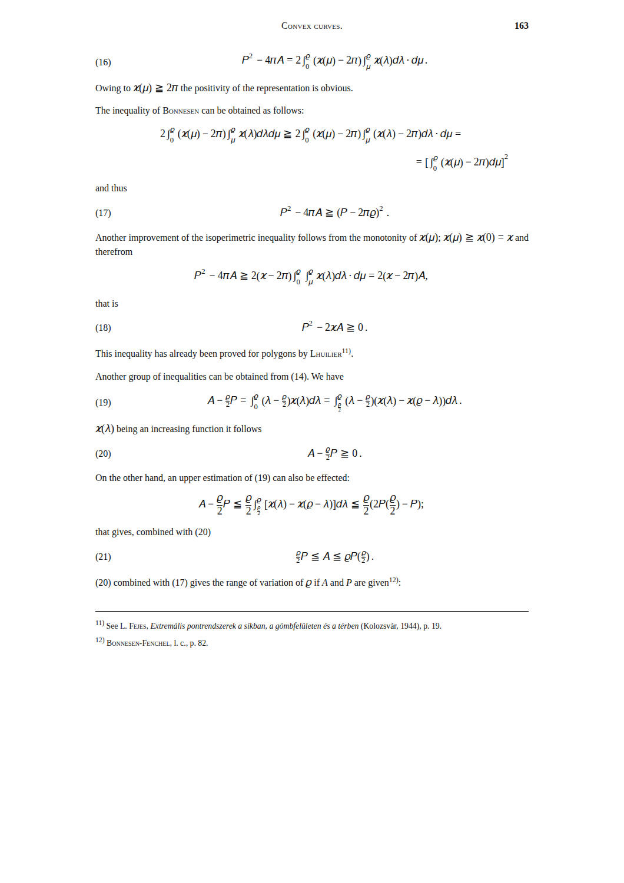Convex curves. 163
(16) P2 − 4πA = 2 ∫ 0 ϱ ( ϰ(μ) − 2π ) ∫ μ ϱ ϰ(λ) dλ ⋅ dμ .
Owing to ϰ(μ)≧2π the positivity of the representation is obvious.
The inequality of Bonnesen can be obtained as follows:
2 ∫0ϱ (ϰ(μ)−2π) ∫μϱ ϰ(λ) dλdμ ≧ 2 ∫0ϱ (ϰ(μ)−2π) ∫μϱ (ϰ(λ)−2π) dλ ⋅ dμ =
= [ ∫0ϱ (ϰ(μ)−2π) dμ ] 2
and thus
(17) P2 − 4πA ≧ (P−2πϱ) 2 .
Another improvement of the isoperimetric inequality follows from the monotonity of ϰ(μ); ϰ(μ)≧ϰ(0)=ϰ and therefrom
P2 − 4πA ≧ 2 (ϰ−2π) ∫0ϱ ∫μϱ ϰ(λ) dλ ⋅ dμ = 2 (ϰ−2π) A ,
that is
(18) P2 − 2ϰA ≧ 0 .
This inequality has already been proved for polygons by Lhuilier11).
Another group of inequalities can be obtained from (14). We have
(19) A − ϱ2 P = ∫0ϱ ( λ−ϱ2 ) ϰ(λ) dλ = ∫ ϱ2 ϱ ( λ−ϱ2 ) ( ϰ(λ) − ϰ(ϱ−λ) ) dλ .
ϰ(λ) being an increasing function it follows
(20) A − ϱ2 P ≧ 0 .
On the other hand, an upper estimation of (19) can also be effected:
A − ϱ2 P ≦ ϱ2 ∫ ϱ2 ϱ [ ϰ(λ) − ϰ(ϱ−λ) ] dλ ≦ ϱ2 ( 2P (ϱ2) − P ) ;
that gives, combined with (20)
(21) ϱ2 P ≦ A ≦ ϱ P (ϱ2) .
(20) combined with (17) gives the range of variation of ϱ if A and P are given12):
11) See L. Fejes, Extremális pontrendszerek a síkban, a gömbfelületen és a térben (Kolozsvár, 1944), p. 19.
12) Bonnesen-Fenchel, l. c., p. 82.